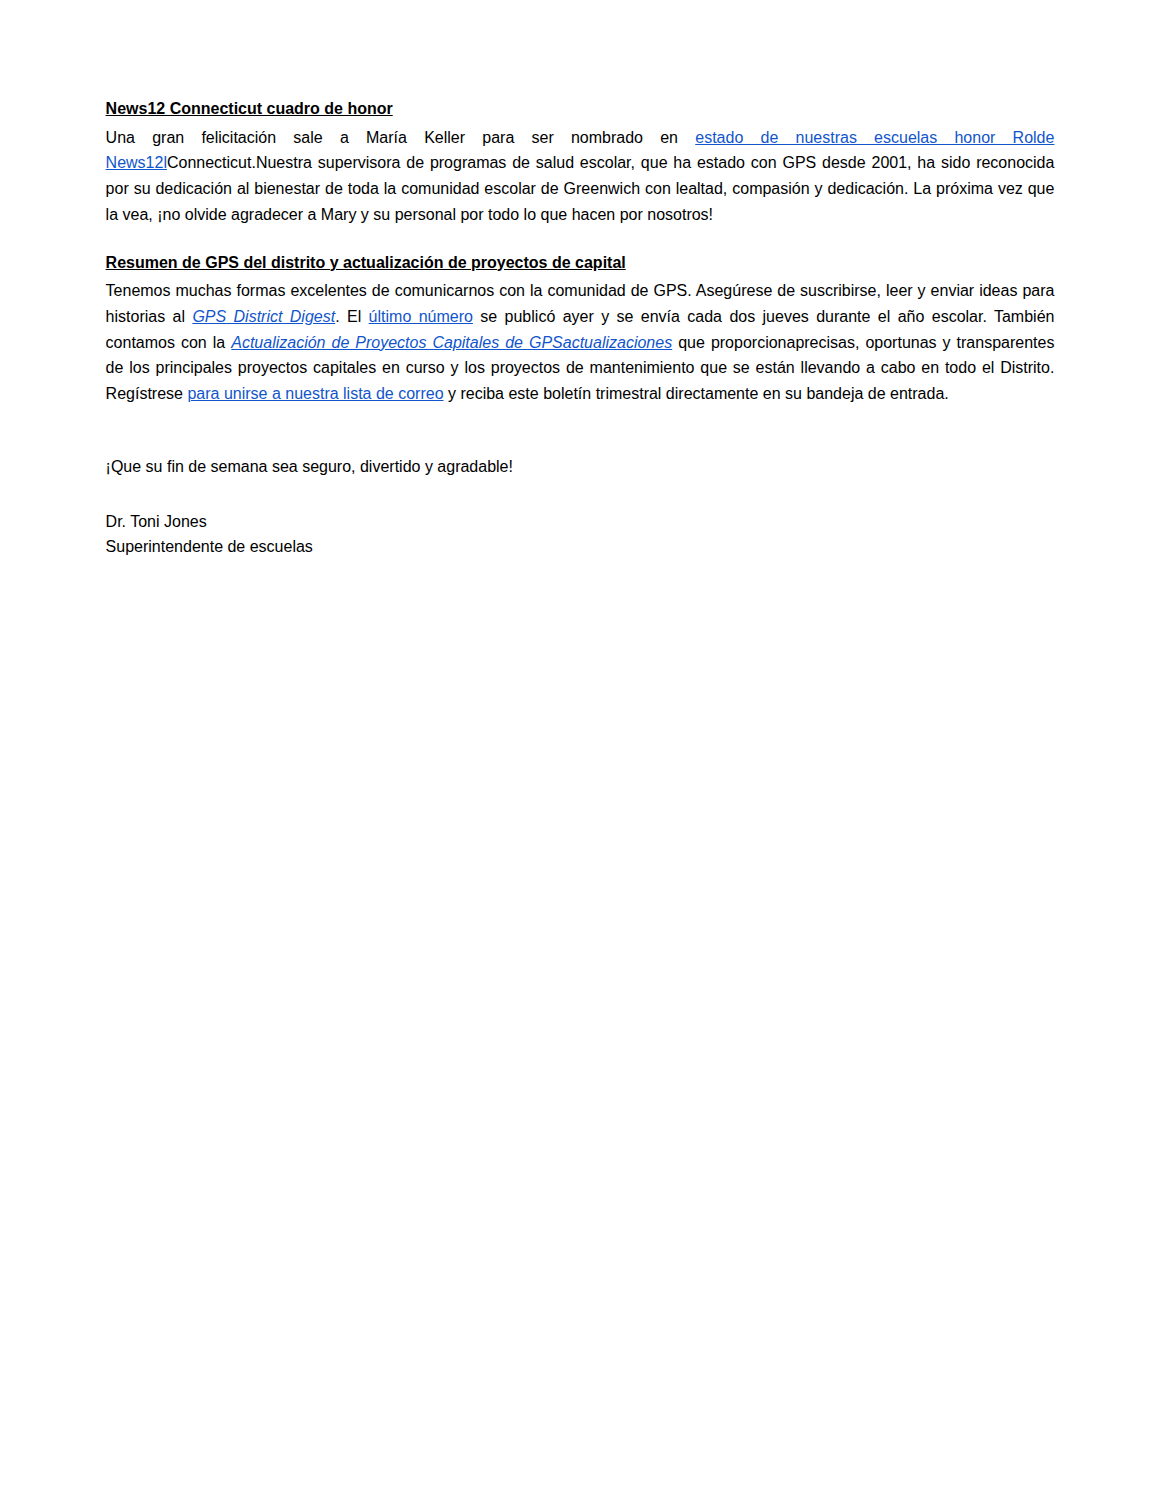News12 Connecticut cuadro de honor
Una gran felicitación sale a María Keller para ser nombrado en estado de nuestras escuelas honor Rolde News12l Connecticut.Nuestra supervisora de programas de salud escolar, que ha estado con GPS desde 2001, ha sido reconocida por su dedicación al bienestar de toda la comunidad escolar de Greenwich con lealtad, compasión y dedicación. La próxima vez que la vea, ¡no olvide agradecer a Mary y su personal por todo lo que hacen por nosotros!
Resumen de GPS del distrito y actualización de proyectos de capital
Tenemos muchas formas excelentes de comunicarnos con la comunidad de GPS. Asegúrese de suscribirse, leer y enviar ideas para historias al GPS District Digest. El último número se publicó ayer y se envía cada dos jueves durante el año escolar. También contamos con la Actualización de Proyectos Capitales de GPSactualizaciones que proporcionaprecisas, oportunas y transparentes de los principales proyectos capitales en curso y los proyectos de mantenimiento que se están llevando a cabo en todo el Distrito. Regístrese para unirse a nuestra lista de correo y reciba este boletín trimestral directamente en su bandeja de entrada.
¡Que su fin de semana sea seguro, divertido y agradable!
Dr. Toni Jones
Superintendente de escuelas